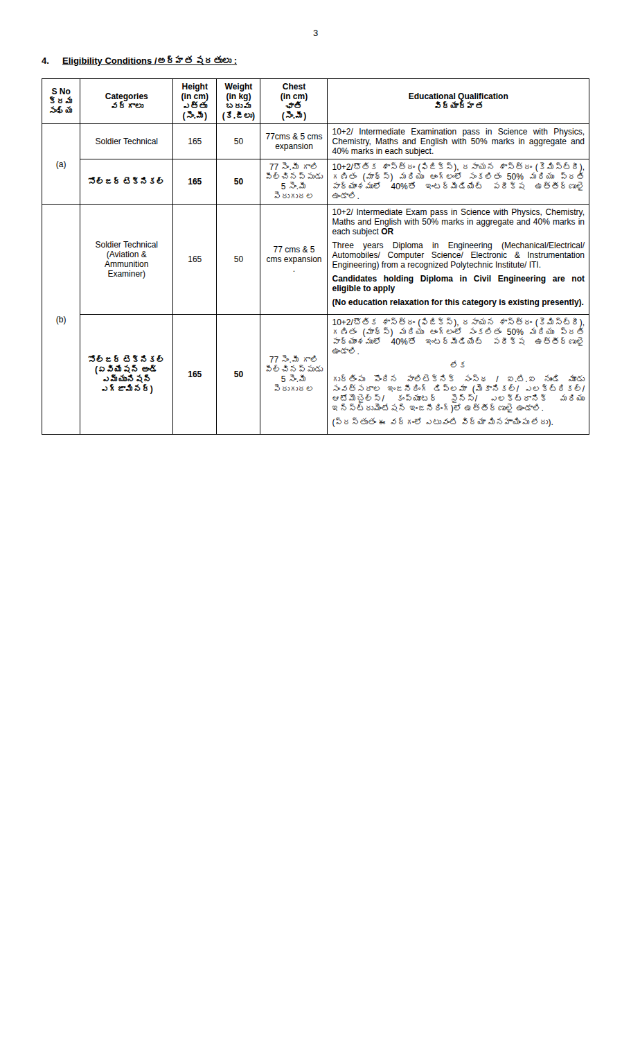3
4. Eligibility Conditions /అర్హత షరతులు :
| S No క్రమ సంఖ్య | Categories వర్గాలు | Height (in cm) ఎత్తు (సెం.మీ) | Weight (in kg) బరువు (కే.జీలు) | Chest (in cm) ఛాతి (సెం.మీ) | Educational Qualification విద్యార్హత |
| --- | --- | --- | --- | --- | --- |
| (a) | Soldier Technical | 165 | 50 | 77cms & 5 cms expansion | 10+2/ Intermediate Examination pass in Science with Physics, Chemistry, Maths and English with 50% marks in aggregate and 40% marks in each subject. |
| సోల్జర్ టెక్నికల్ | 165 | 50 | 77 సెం.మీ గాలి పీల్చినప్పుడు 5 సెం.మీ పెరుగుదల | 10+2/భౌతిక శాస్త్రం (ఫిజిక్స్), రసాయన శాస్త్రం (కెమిస్ట్రీ), గణితం (మాథ్స్) మరియు ఆంగ్లంలో సంకలితం 50% మరియు ప్రతి పాఠ్యాంశములో 40%తో ఇంటర్మీడియేట్ పరీక్ష ఉత్తీర్ణులై ఉండాలి. |
| (b) | Soldier Technical (Aviation & Ammunition Examiner) | 165 | 50 | 77 cms & 5 cms expansion . | 10+2/ Intermediate Exam pass in Science with Physics, Chemistry, Maths and English with 50% marks in aggregate and 40% marks in each subject OR Three years Diploma in Engineering (Mechanical/Electrical/ Automobiles/ Computer Science/ Electronic & Instrumentation Engineering) from a recognized Polytechnic Institute/ ITI. Candidates holding Diploma in Civil Engineering are not eligible to apply (No education relaxation for this category is existing presently). |
| సోల్జర్ టెక్నికల్ (ఏవియేషన్ అండ్ ఎమ్యునిషన్ ఎగ్జామినర్) | 165 | 50 | 77 సెం.మీ గాలి పీల్చినప్పుడు 5 సెం.మీ పెరుగుదల | 10+2/భౌతిక శాస్త్రం (ఫిజిక్స్), రసాయన శాస్త్రం (కెమిస్ట్రీ), గణితం (మాథ్స్) మరియు ఆంగ్లంలో సంకలితం 50% మరియు ప్రతి పాఠ్యాంశములో 40%తో ఇంటర్మీడియేట్ పరీక్ష ఉత్తీర్ణులై ఉండాలి. లేక గుర్తింపు పొందిన పాలిటెక్నిక్ సంస్థ / ఐ.టి.ఐ నుండి మూడు సంవత్సరాల ఇంజనీరింగ్ డిప్లమా (మెకానికల్/ ఎలక్ట్రికల్/ ఆటోమొబైల్స్/ కంప్యూటర్ సైన్స్/ ఎలక్ట్రానిక్ మరియు ఇన్స్ట్రుమెంటేషన్ ఇంజనీరింగ్)లో ఉత్తీర్ణులై ఉండాలి. (ప్రస్తుతం ఈ వర్గంలో ఎటువంటి విద్యా మినహాయింపు లేదు). |